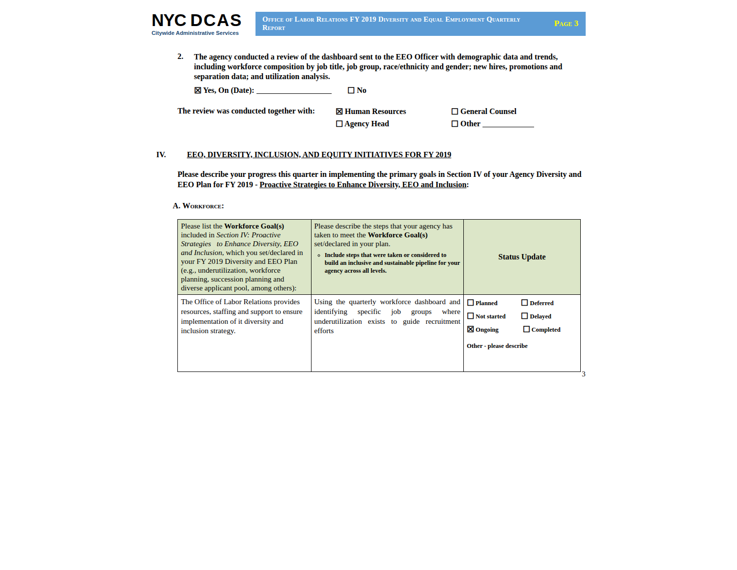NYC DCAS
Citywide Administrative Services
Office of Labor Relations FY 2019 Diversity and Equal Employment Quarterly Report
Page 3
2.
The agency conducted a review of the dashboard sent to the EEO Officer with demographic data and trends, including workforce composition by job title, job group, race/ethnicity and gender; new hires, promotions and separation data; and utilization analysis.
☒ Yes, On (Date): ☐ No
The review was conducted together with:
☒ Human Resources
☐ General Counsel
☐ Agency Head
☐ Other
IV.
EEO, DIVERSITY, INCLUSION, AND EQUITY INITIATIVES FOR FY 2019
Please describe your progress this quarter in implementing the primary goals in Section IV of your Agency Diversity and EEO Plan for FY 2019 - Proactive Strategies to Enhance Diversity, EEO and Inclusion:
A. Workforce:
| Please list the Workforce Goal(s) included in Section IV: Proactive Strategies to Enhance Diversity, EEO and Inclusion, which you set/declared in your FY 2019 Diversity and EEO Plan (e.g., underutilization, workforce planning, succession planning and diverse applicant pool, among others): | Please describe the steps that your agency has taken to meet the Workforce Goal(s) set/declared in your plan. Include steps that were taken or considered to build an inclusive and sustainable pipeline for your agency across all levels. | Status Update |
| --- | --- | --- |
| The Office of Labor Relations provides resources, staffing and support to ensure implementation of it diversity and inclusion strategy. | Using the quarterly workforce dashboard and identifying specific job groups where underutilization exists to guide recruitment efforts | ☐ Planned ☐ Deferred ☐ Not started ☐ Delayed ☒ Ongoing ☐ Completed Other - please describe |
3